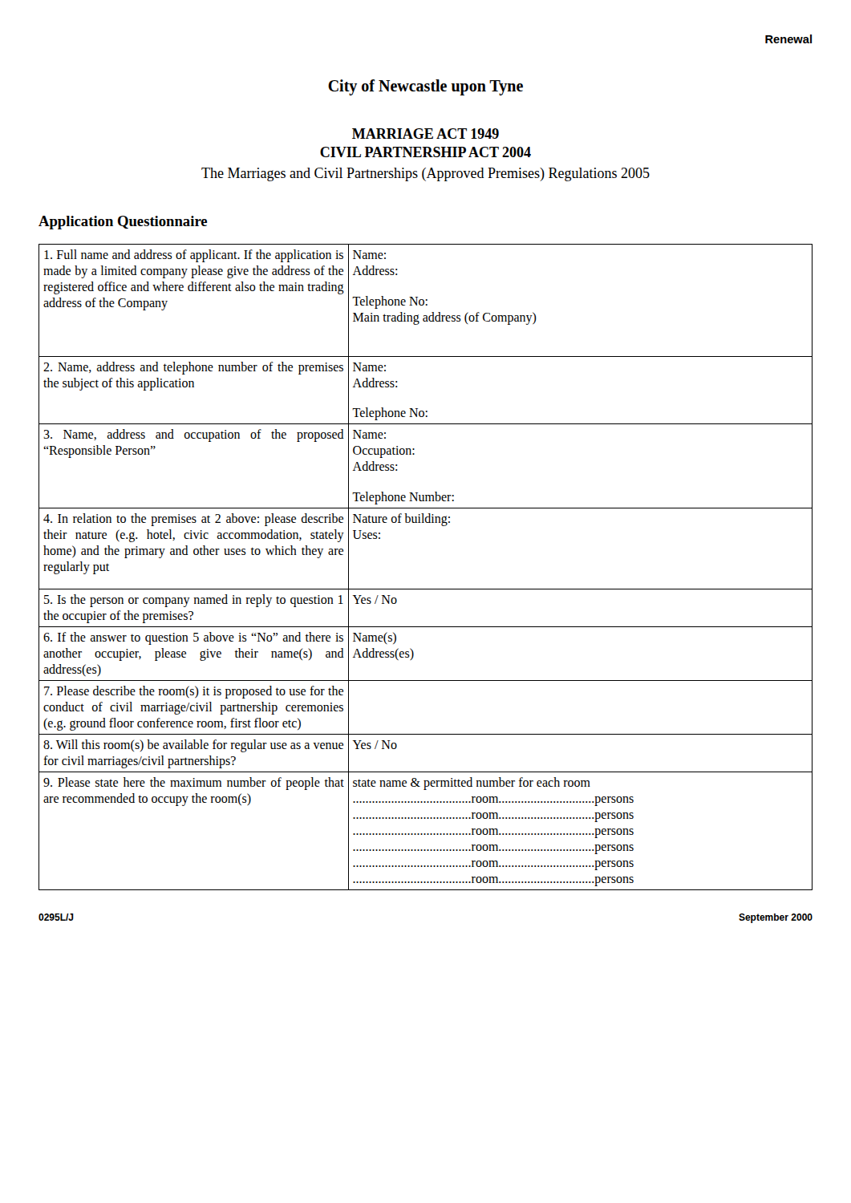Renewal
City of Newcastle upon Tyne
MARRIAGE ACT 1949
CIVIL PARTNERSHIP ACT 2004
The Marriages and Civil Partnerships (Approved Premises) Regulations 2005
Application Questionnaire
| 1. Full name and address of applicant. If the application is made by a limited company please give the address of the registered office and where different also the main trading address of the Company | Name: Address: Telephone No: Main trading address (of Company) |
| 2. Name, address and telephone number of the premises the subject of this application | Name: Address: Telephone No: |
| 3. Name, address and occupation of the proposed “Responsible Person” | Name: Occupation: Address: Telephone Number: |
| 4. In relation to the premises at 2 above: please describe their nature (e.g. hotel, civic accommodation, stately home) and the primary and other uses to which they are regularly put | Nature of building: Uses: |
| 5. Is the person or company named in reply to question 1 the occupier of the premises? | Yes / No |
| 6. If the answer to question 5 above is “No” and there is another occupier, please give their name(s) and address(es) | Name(s) Address(es) |
| 7. Please describe the room(s) it is proposed to use for the conduct of civil marriage/civil partnership ceremonies (e.g. ground floor conference room, first floor etc) | |
| 8. Will this room(s) be available for regular use as a venue for civil marriages/civil partnerships? | Yes / No |
| 9. Please state here the maximum number of people that are recommended to occupy the room(s) | state name & permitted number for each room .....................................room..............................persons .....................................room..............................persons .....................................room..............................persons .....................................room..............................persons .....................................room..............................persons .....................................room..............................persons |
0295L/J September 2000